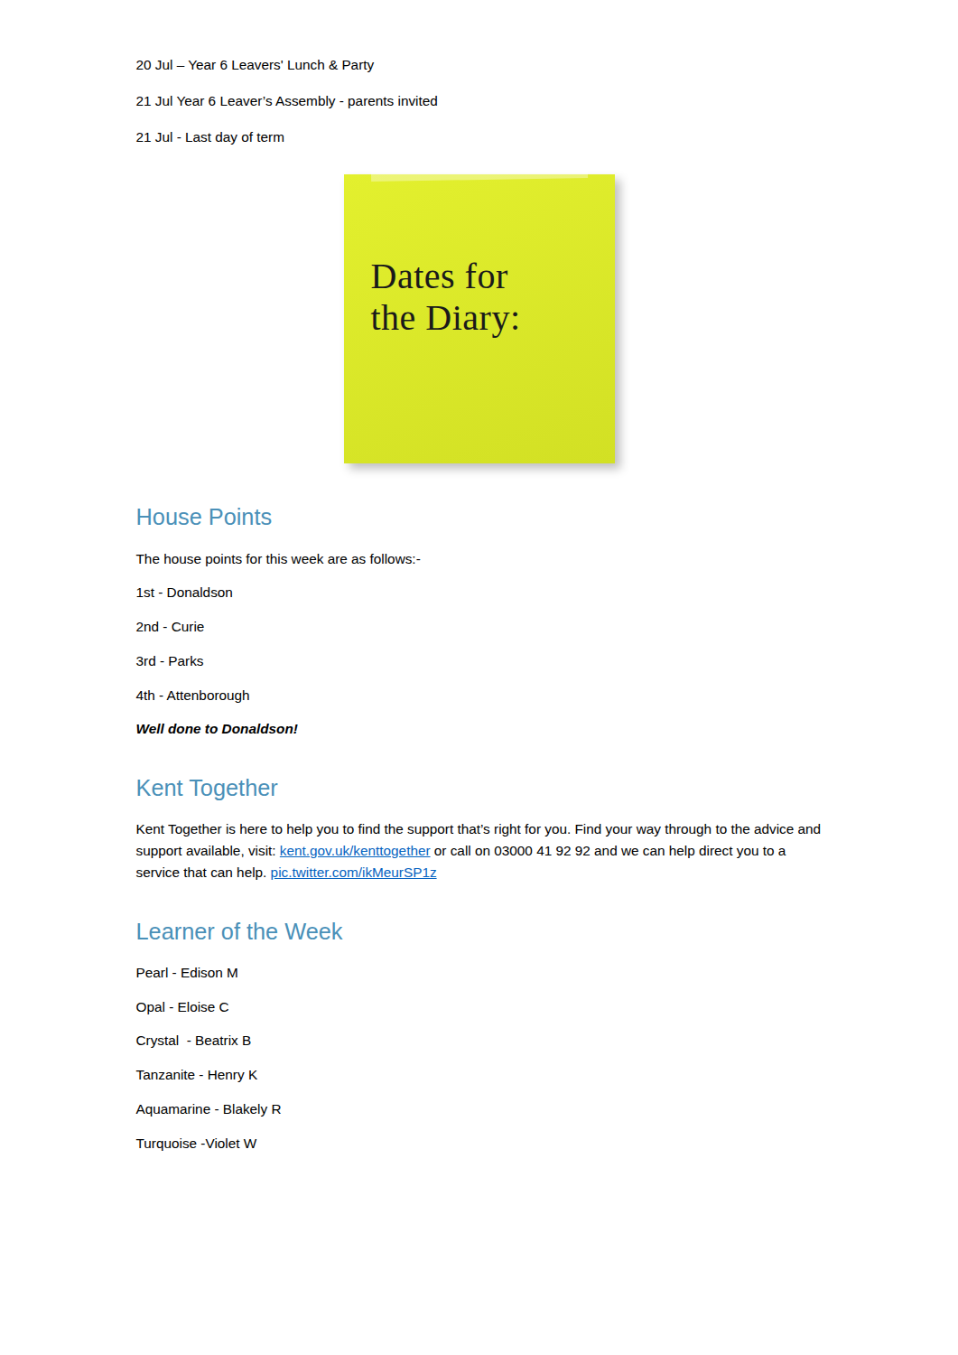20 Jul – Year 6 Leavers' Lunch & Party
21 Jul Year 6 Leaver’s Assembly - parents invited
21 Jul - Last day of term
Dates for
the Diary:
House Points
The house points for this week are as follows:-
1st - Donaldson
2nd - Curie
3rd - Parks
4th - Attenborough
Well done to Donaldson!
Kent Together
Kent Together is here to help you to find the support that’s right for you. Find your way through to the advice and support available, visit: kent.gov.uk/kenttogether or call on 03000 41 92 92 and we can help direct you to a service that can help. pic.twitter.com/ikMeurSP1z
Learner of the Week
Pearl - Edison M
Opal - Eloise C
Crystal - Beatrix B
Tanzanite - Henry K
Aquamarine - Blakely R
Turquoise -Violet W